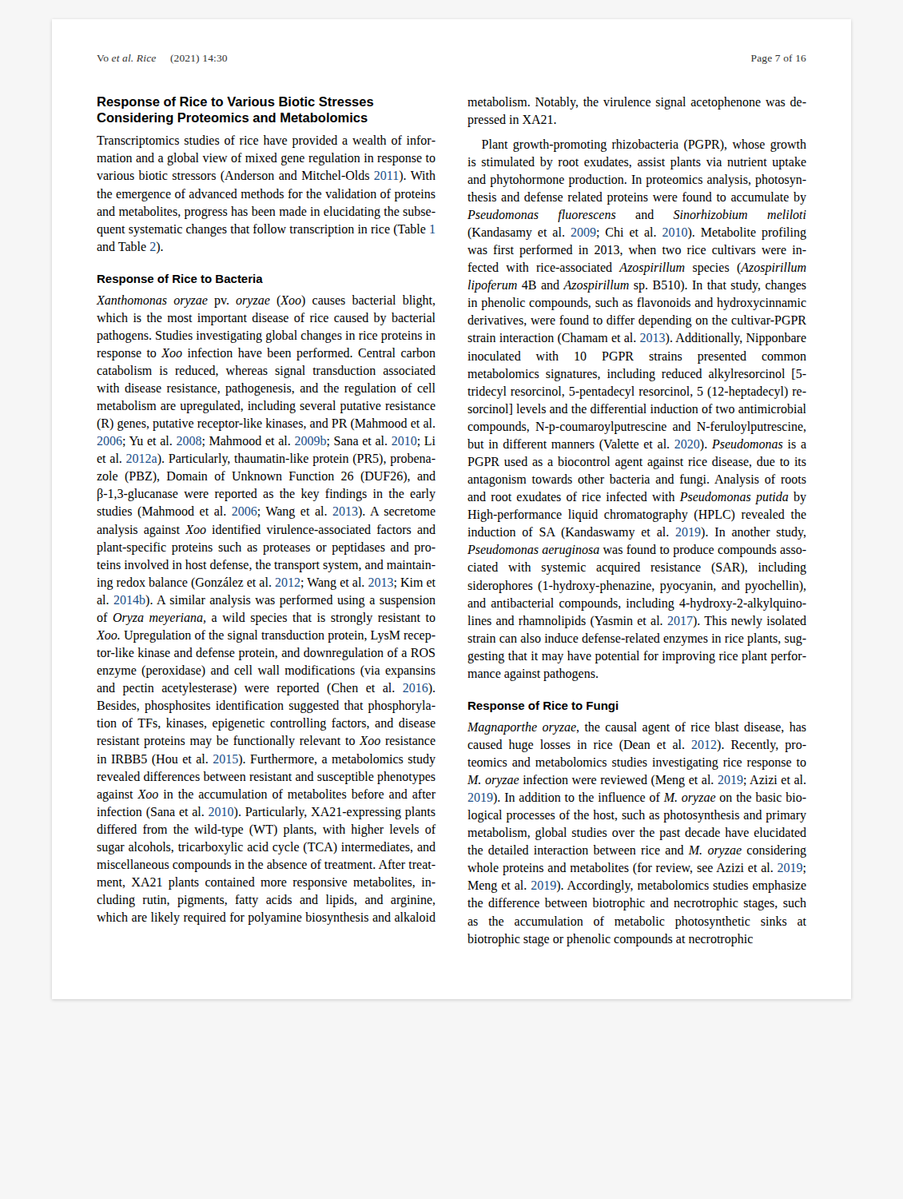Vo et al. Rice (2021) 14:30
Page 7 of 16
Response of Rice to Various Biotic Stresses Considering Proteomics and Metabolomics
Transcriptomics studies of rice have provided a wealth of information and a global view of mixed gene regulation in response to various biotic stressors (Anderson and Mitchel-Olds 2011). With the emergence of advanced methods for the validation of proteins and metabolites, progress has been made in elucidating the subsequent systematic changes that follow transcription in rice (Table 1 and Table 2).
Response of Rice to Bacteria
Xanthomonas oryzae pv. oryzae (Xoo) causes bacterial blight, which is the most important disease of rice caused by bacterial pathogens. Studies investigating global changes in rice proteins in response to Xoo infection have been performed. Central carbon catabolism is reduced, whereas signal transduction associated with disease resistance, pathogenesis, and the regulation of cell metabolism are upregulated, including several putative resistance (R) genes, putative receptor-like kinases, and PR (Mahmood et al. 2006; Yu et al. 2008; Mahmood et al. 2009b; Sana et al. 2010; Li et al. 2012a). Particularly, thaumatin-like protein (PR5), probenazole (PBZ), Domain of Unknown Function 26 (DUF26), and β-1,3-glucanase were reported as the key findings in the early studies (Mahmood et al. 2006; Wang et al. 2013). A secretome analysis against Xoo identified virulence-associated factors and plant-specific proteins such as proteases or peptidases and proteins involved in host defense, the transport system, and maintaining redox balance (González et al. 2012; Wang et al. 2013; Kim et al. 2014b). A similar analysis was performed using a suspension of Oryza meyeriana, a wild species that is strongly resistant to Xoo. Upregulation of the signal transduction protein, LysM receptor-like kinase and defense protein, and downregulation of a ROS enzyme (peroxidase) and cell wall modifications (via expansins and pectin acetylesterase) were reported (Chen et al. 2016). Besides, phosphosites identification suggested that phosphorylation of TFs, kinases, epigenetic controlling factors, and disease resistant proteins may be functionally relevant to Xoo resistance in IRBB5 (Hou et al. 2015). Furthermore, a metabolomics study revealed differences between resistant and susceptible phenotypes against Xoo in the accumulation of metabolites before and after infection (Sana et al. 2010). Particularly, XA21-expressing plants differed from the wild-type (WT) plants, with higher levels of sugar alcohols, tricarboxylic acid cycle (TCA) intermediates, and miscellaneous compounds in the absence of treatment. After treatment, XA21 plants contained more responsive metabolites, including rutin, pigments, fatty acids and lipids, and arginine, which are likely required for polyamine biosynthesis and alkaloid metabolism. Notably, the virulence signal acetophenone was depressed in XA21.
Plant growth-promoting rhizobacteria (PGPR), whose growth is stimulated by root exudates, assist plants via nutrient uptake and phytohormone production. In proteomics analysis, photosynthesis and defense related proteins were found to accumulate by Pseudomonas fluorescens and Sinorhizobium meliloti (Kandasamy et al. 2009; Chi et al. 2010). Metabolite profiling was first performed in 2013, when two rice cultivars were infected with rice-associated Azospirillum species (Azospirillum lipoferum 4B and Azospirillum sp. B510). In that study, changes in phenolic compounds, such as flavonoids and hydroxycinnamic derivatives, were found to differ depending on the cultivar-PGPR strain interaction (Chamam et al. 2013). Additionally, Nipponbare inoculated with 10 PGPR strains presented common metabolomics signatures, including reduced alkylresorcinol [5-tridecyl resorcinol, 5-pentadecyl resorcinol, 5 (12-heptadecyl) resorcinol] levels and the differential induction of two antimicrobial compounds, N-p-coumaroylputrescine and N-feruloylputrescine, but in different manners (Valette et al. 2020). Pseudomonas is a PGPR used as a biocontrol agent against rice disease, due to its antagonism towards other bacteria and fungi. Analysis of roots and root exudates of rice infected with Pseudomonas putida by High-performance liquid chromatography (HPLC) revealed the induction of SA (Kandaswamy et al. 2019). In another study, Pseudomonas aeruginosa was found to produce compounds associated with systemic acquired resistance (SAR), including siderophores (1-hydroxy-phenazine, pyocyanin, and pyochellin), and antibacterial compounds, including 4-hydroxy-2-alkylquinolines and rhamnolipids (Yasmin et al. 2017). This newly isolated strain can also induce defense-related enzymes in rice plants, suggesting that it may have potential for improving rice plant performance against pathogens.
Response of Rice to Fungi
Magnaporthe oryzae, the causal agent of rice blast disease, has caused huge losses in rice (Dean et al. 2012). Recently, proteomics and metabolomics studies investigating rice response to M. oryzae infection were reviewed (Meng et al. 2019; Azizi et al. 2019). In addition to the influence of M. oryzae on the basic biological processes of the host, such as photosynthesis and primary metabolism, global studies over the past decade have elucidated the detailed interaction between rice and M. oryzae considering whole proteins and metabolites (for review, see Azizi et al. 2019; Meng et al. 2019). Accordingly, metabolomics studies emphasize the difference between biotrophic and necrotrophic stages, such as the accumulation of metabolic photosynthetic sinks at biotrophic stage or phenolic compounds at necrotrophic